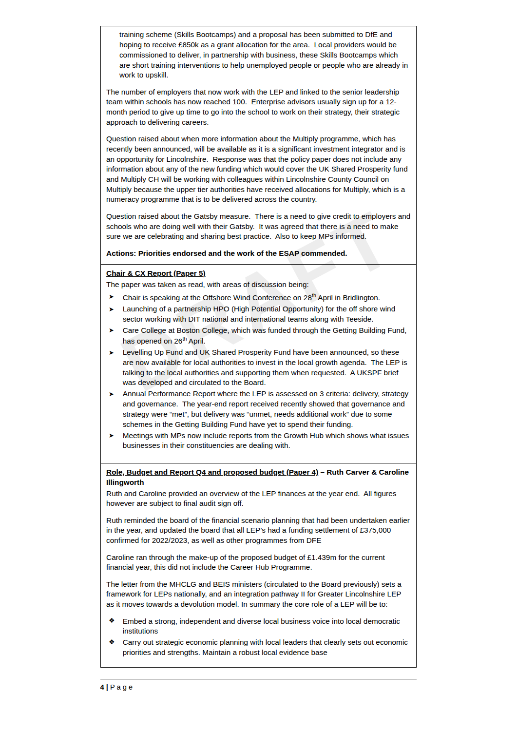DRAFT
training scheme (Skills Bootcamps) and a proposal has been submitted to DfE and hoping to receive £850k as a grant allocation for the area. Local providers would be commissioned to deliver, in partnership with business, these Skills Bootcamps which are short training interventions to help unemployed people or people who are already in work to upskill.
The number of employers that now work with the LEP and linked to the senior leadership team within schools has now reached 100. Enterprise advisors usually sign up for a 12-month period to give up time to go into the school to work on their strategy, their strategic approach to delivering careers.
Question raised about when more information about the Multiply programme, which has recently been announced, will be available as it is a significant investment integrator and is an opportunity for Lincolnshire. Response was that the policy paper does not include any information about any of the new funding which would cover the UK Shared Prosperity fund and Multiply CH will be working with colleagues within Lincolnshire County Council on Multiply because the upper tier authorities have received allocations for Multiply, which is a numeracy programme that is to be delivered across the country.
Question raised about the Gatsby measure. There is a need to give credit to employers and schools who are doing well with their Gatsby. It was agreed that there is a need to make sure we are celebrating and sharing best practice. Also to keep MPs informed.
Actions: Priorities endorsed and the work of the ESAP commended.
Chair & CX Report (Paper 5)
The paper was taken as read, with areas of discussion being:
Chair is speaking at the Offshore Wind Conference on 28th April in Bridlington.
Launching of a partnership HPO (High Potential Opportunity) for the off shore wind sector working with DIT national and international teams along with Teeside.
Care College at Boston College, which was funded through the Getting Building Fund, has opened on 26th April.
Levelling Up Fund and UK Shared Prosperity Fund have been announced, so these are now available for local authorities to invest in the local growth agenda. The LEP is talking to the local authorities and supporting them when requested. A UKSPF brief was developed and circulated to the Board.
Annual Performance Report where the LEP is assessed on 3 criteria: delivery, strategy and governance. The year-end report received recently showed that governance and strategy were “met”, but delivery was “unmet, needs additional work” due to some schemes in the Getting Building Fund have yet to spend their funding.
Meetings with MPs now include reports from the Growth Hub which shows what issues businesses in their constituencies are dealing with.
Role, Budget and Report Q4 and proposed budget (Paper 4) – Ruth Carver & Caroline Illingworth
Ruth and Caroline provided an overview of the LEP finances at the year end. All figures however are subject to final audit sign off.
Ruth reminded the board of the financial scenario planning that had been undertaken earlier in the year, and updated the board that all LEP’s had a funding settlement of £375,000 confirmed for 2022/2023, as well as other programmes from DFE
Caroline ran through the make-up of the proposed budget of £1.439m for the current financial year, this did not include the Career Hub Programme.
The letter from the MHCLG and BEIS ministers (circulated to the Board previously) sets a framework for LEPs nationally, and an integration pathway II for Greater Lincolnshire LEP as it moves towards a devolution model. In summary the core role of a LEP will be to:
Embed a strong, independent and diverse local business voice into local democratic institutions
Carry out strategic economic planning with local leaders that clearly sets out economic priorities and strengths. Maintain a robust local evidence base
4 | P a g e